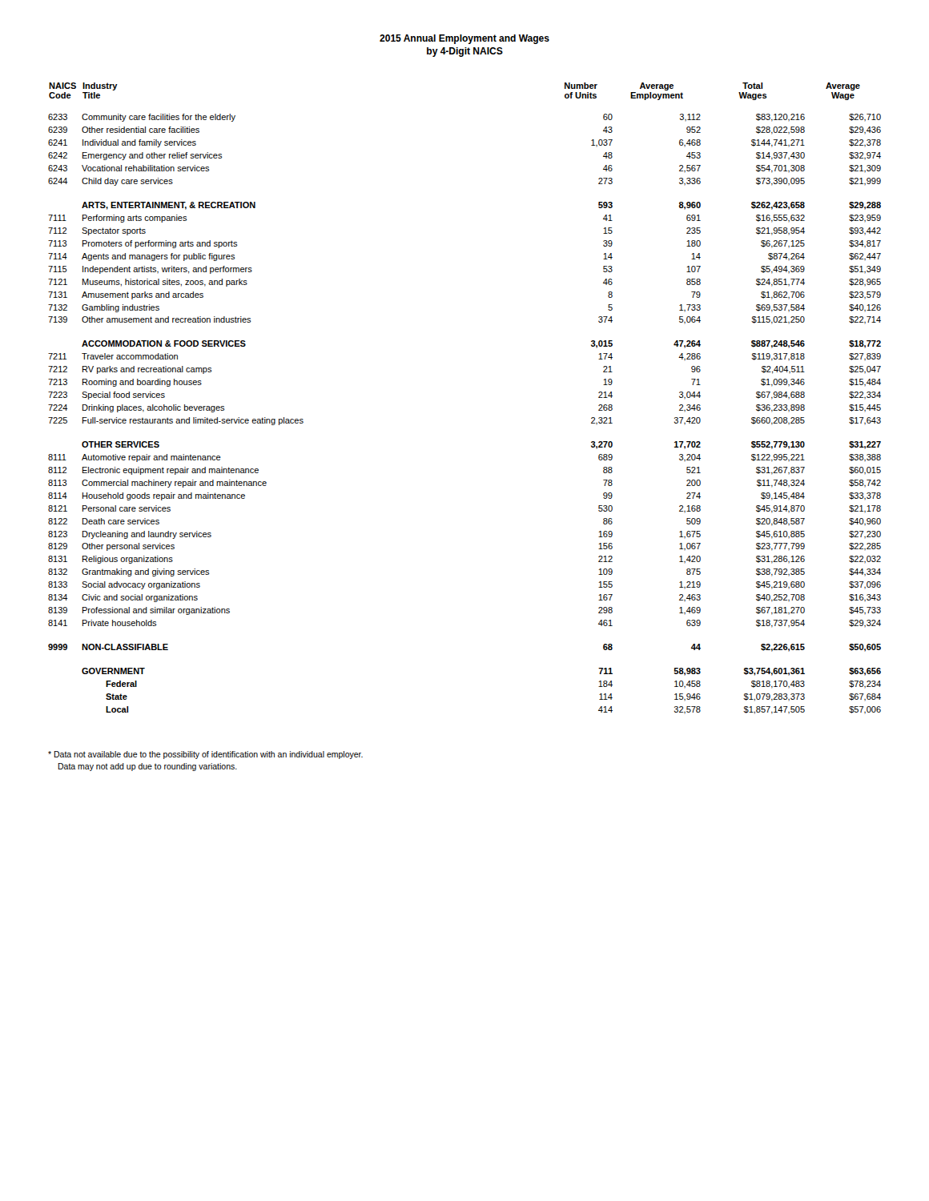2015 Annual Employment and Wages
by 4-Digit NAICS
| NAICS Code | Industry Title | Number of Units | Average Employment | Total Wages | Average Wage |
| --- | --- | --- | --- | --- | --- |
| 6233 | Community care facilities for the elderly | 60 | 3,112 | $83,120,216 | $26,710 |
| 6239 | Other residential care facilities | 43 | 952 | $28,022,598 | $29,436 |
| 6241 | Individual and family services | 1,037 | 6,468 | $144,741,271 | $22,378 |
| 6242 | Emergency and other relief services | 48 | 453 | $14,937,430 | $32,974 |
| 6243 | Vocational rehabilitation services | 46 | 2,567 | $54,701,308 | $21,309 |
| 6244 | Child day care services | 273 | 3,336 | $73,390,095 | $21,999 |
| | ARTS, ENTERTAINMENT, & RECREATION | 593 | 8,960 | $262,423,658 | $29,288 |
| 7111 | Performing arts companies | 41 | 691 | $16,555,632 | $23,959 |
| 7112 | Spectator sports | 15 | 235 | $21,958,954 | $93,442 |
| 7113 | Promoters of performing arts and sports | 39 | 180 | $6,267,125 | $34,817 |
| 7114 | Agents and managers for public figures | 14 | 14 | $874,264 | $62,447 |
| 7115 | Independent artists, writers, and performers | 53 | 107 | $5,494,369 | $51,349 |
| 7121 | Museums, historical sites, zoos, and parks | 46 | 858 | $24,851,774 | $28,965 |
| 7131 | Amusement parks and arcades | 8 | 79 | $1,862,706 | $23,579 |
| 7132 | Gambling industries | 5 | 1,733 | $69,537,584 | $40,126 |
| 7139 | Other amusement and recreation industries | 374 | 5,064 | $115,021,250 | $22,714 |
| | ACCOMMODATION & FOOD SERVICES | 3,015 | 47,264 | $887,248,546 | $18,772 |
| 7211 | Traveler accommodation | 174 | 4,286 | $119,317,818 | $27,839 |
| 7212 | RV parks and recreational camps | 21 | 96 | $2,404,511 | $25,047 |
| 7213 | Rooming and boarding houses | 19 | 71 | $1,099,346 | $15,484 |
| 7223 | Special food services | 214 | 3,044 | $67,984,688 | $22,334 |
| 7224 | Drinking places, alcoholic beverages | 268 | 2,346 | $36,233,898 | $15,445 |
| 7225 | Full-service restaurants and limited-service eating places | 2,321 | 37,420 | $660,208,285 | $17,643 |
| | OTHER SERVICES | 3,270 | 17,702 | $552,779,130 | $31,227 |
| 8111 | Automotive repair and maintenance | 689 | 3,204 | $122,995,221 | $38,388 |
| 8112 | Electronic equipment repair and maintenance | 88 | 521 | $31,267,837 | $60,015 |
| 8113 | Commercial machinery repair and maintenance | 78 | 200 | $11,748,324 | $58,742 |
| 8114 | Household goods repair and maintenance | 99 | 274 | $9,145,484 | $33,378 |
| 8121 | Personal care services | 530 | 2,168 | $45,914,870 | $21,178 |
| 8122 | Death care services | 86 | 509 | $20,848,587 | $40,960 |
| 8123 | Drycleaning and laundry services | 169 | 1,675 | $45,610,885 | $27,230 |
| 8129 | Other personal services | 156 | 1,067 | $23,777,799 | $22,285 |
| 8131 | Religious organizations | 212 | 1,420 | $31,286,126 | $22,032 |
| 8132 | Grantmaking and giving services | 109 | 875 | $38,792,385 | $44,334 |
| 8133 | Social advocacy organizations | 155 | 1,219 | $45,219,680 | $37,096 |
| 8134 | Civic and social organizations | 167 | 2,463 | $40,252,708 | $16,343 |
| 8139 | Professional and similar organizations | 298 | 1,469 | $67,181,270 | $45,733 |
| 8141 | Private households | 461 | 639 | $18,737,954 | $29,324 |
| 9999 | NON-CLASSIFIABLE | 68 | 44 | $2,226,615 | $50,605 |
| | GOVERNMENT | 711 | 58,983 | $3,754,601,361 | $63,656 |
| | Federal | 184 | 10,458 | $818,170,483 | $78,234 |
| | State | 114 | 15,946 | $1,079,283,373 | $67,684 |
| | Local | 414 | 32,578 | $1,857,147,505 | $57,006 |
* Data not available due to the possibility of identification with an individual employer.
Data may not add up due to rounding variations.